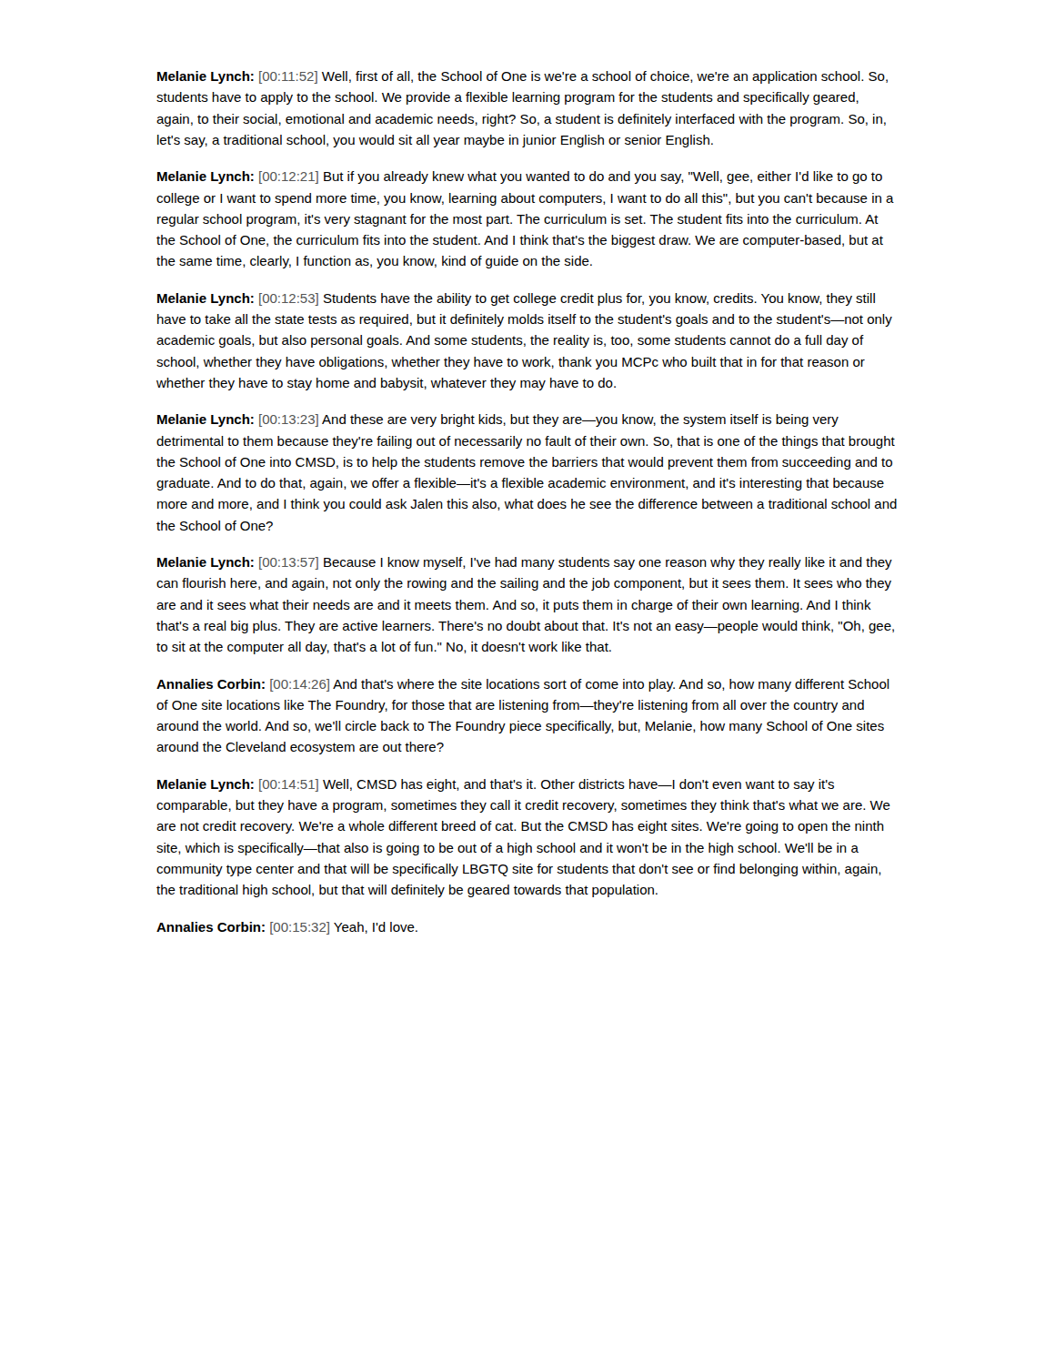Melanie Lynch: [00:11:52] Well, first of all, the School of One is we're a school of choice, we're an application school. So, students have to apply to the school. We provide a flexible learning program for the students and specifically geared, again, to their social, emotional and academic needs, right? So, a student is definitely interfaced with the program. So, in, let's say, a traditional school, you would sit all year maybe in junior English or senior English.
Melanie Lynch: [00:12:21] But if you already knew what you wanted to do and you say, "Well, gee, either I'd like to go to college or I want to spend more time, you know, learning about computers, I want to do all this", but you can't because in a regular school program, it's very stagnant for the most part. The curriculum is set. The student fits into the curriculum. At the School of One, the curriculum fits into the student. And I think that's the biggest draw. We are computer-based, but at the same time, clearly, I function as, you know, kind of guide on the side.
Melanie Lynch: [00:12:53] Students have the ability to get college credit plus for, you know, credits. You know, they still have to take all the state tests as required, but it definitely molds itself to the student's goals and to the student's—not only academic goals, but also personal goals. And some students, the reality is, too, some students cannot do a full day of school, whether they have obligations, whether they have to work, thank you MCPc who built that in for that reason or whether they have to stay home and babysit, whatever they may have to do.
Melanie Lynch: [00:13:23] And these are very bright kids, but they are—you know, the system itself is being very detrimental to them because they're failing out of necessarily no fault of their own. So, that is one of the things that brought the School of One into CMSD, is to help the students remove the barriers that would prevent them from succeeding and to graduate. And to do that, again, we offer a flexible—it's a flexible academic environment, and it's interesting that because more and more, and I think you could ask Jalen this also, what does he see the difference between a traditional school and the School of One?
Melanie Lynch: [00:13:57] Because I know myself, I've had many students say one reason why they really like it and they can flourish here, and again, not only the rowing and the sailing and the job component, but it sees them. It sees who they are and it sees what their needs are and it meets them. And so, it puts them in charge of their own learning. And I think that's a real big plus. They are active learners. There's no doubt about that. It's not an easy—people would think, "Oh, gee, to sit at the computer all day, that's a lot of fun." No, it doesn't work like that.
Annalies Corbin: [00:14:26] And that's where the site locations sort of come into play. And so, how many different School of One site locations like The Foundry, for those that are listening from—they're listening from all over the country and around the world. And so, we'll circle back to The Foundry piece specifically, but, Melanie, how many School of One sites around the Cleveland ecosystem are out there?
Melanie Lynch: [00:14:51] Well, CMSD has eight, and that's it. Other districts have—I don't even want to say it's comparable, but they have a program, sometimes they call it credit recovery, sometimes they think that's what we are. We are not credit recovery. We're a whole different breed of cat. But the CMSD has eight sites. We're going to open the ninth site, which is specifically—that also is going to be out of a high school and it won't be in the high school. We'll be in a community type center and that will be specifically LBGTQ site for students that don't see or find belonging within, again, the traditional high school, but that will definitely be geared towards that population.
Annalies Corbin: [00:15:32] Yeah, I'd love.